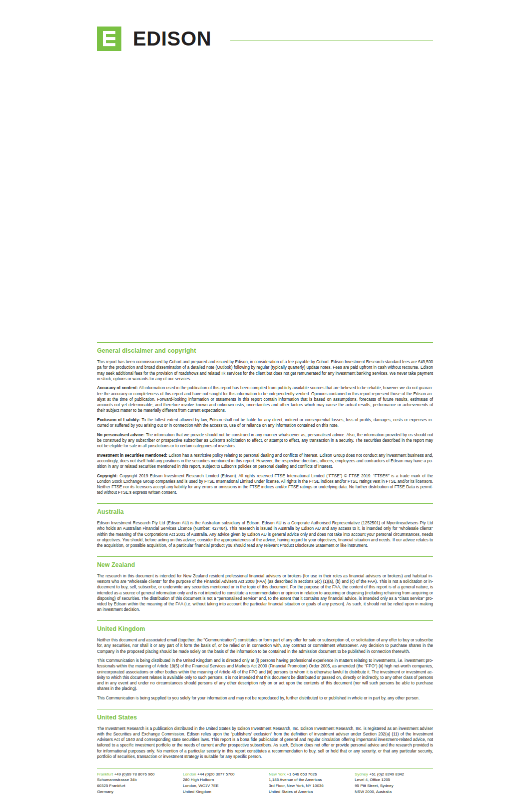EDISON
General disclaimer and copyright
This report has been commissioned by Cohort and prepared and issued by Edison, in consideration of a fee payable by Cohort. Edison Investment Research standard fees are £49,500 pa for the production and broad dissemination of a detailed note (Outlook) following by regular (typically quarterly) update notes. Fees are paid upfront in cash without recourse. Edison may seek additional fees for the provision of roadshows and related IR services for the client but does not get remunerated for any investment banking services. We never take payment in stock, options or warrants for any of our services.
Accuracy of content: All information used in the publication of this report has been compiled from publicly available sources that are believed to be reliable, however we do not guarantee the accuracy or completeness of this report and have not sought for this information to be independently verified. Opinions contained in this report represent those of the Edison analyst at the time of publication. Forward-looking information or statements in this report contain information that is based on assumptions, forecasts of future results, estimates of amounts not yet determinable, and therefore involve known and unknown risks, uncertainties and other factors which may cause the actual results, performance or achievements of their subject matter to be materially different from current expectations.
Exclusion of Liability: To the fullest extent allowed by law, Edison shall not be liable for any direct, indirect or consequential losses, loss of profits, damages, costs or expenses incurred or suffered by you arising out or in connection with the access to, use of or reliance on any information contained on this note.
No personalised advice: The information that we provide should not be construed in any manner whatsoever as, personalised advice. Also, the information provided by us should not be construed by any subscriber or prospective subscriber as Edison’s solicitation to effect, or attempt to effect, any transaction in a security. The securities described in the report may not be eligible for sale in all jurisdictions or to certain categories of investors.
Investment in securities mentioned: Edison has a restrictive policy relating to personal dealing and conflicts of interest. Edison Group does not conduct any investment business and, accordingly, does not itself hold any positions in the securities mentioned in this report. However, the respective directors, officers, employees and contractors of Edison may have a position in any or related securities mentioned in this report, subject to Edison's policies on personal dealing and conflicts of interest.
Copyright: Copyright 2019 Edison Investment Research Limited (Edison). All rights reserved FTSE International Limited (“FTSE”) © FTSE 2019. “FTSE®” is a trade mark of the London Stock Exchange Group companies and is used by FTSE International Limited under license. All rights in the FTSE indices and/or FTSE ratings vest in FTSE and/or its licensors. Neither FTSE nor its licensors accept any liability for any errors or omissions in the FTSE indices and/or FTSE ratings or underlying data. No further distribution of FTSE Data is permitted without FTSE’s express written consent.
Australia
Edison Investment Research Pty Ltd (Edison AU) is the Australian subsidiary of Edison. Edison AU is a Corporate Authorised Representative (1252501) of Myonlineadvisers Pty Ltd who holds an Australian Financial Services Licence (Number: 427484). This research is issued in Australia by Edison AU and any access to it, is intended only for "wholesale clients" within the meaning of the Corporations Act 2001 of Australia. Any advice given by Edison AU is general advice only and does not take into account your personal circumstances, needs or objectives. You should, before acting on this advice, consider the appropriateness of the advice, having regard to your objectives, financial situation and needs. If our advice relates to the acquisition, or possible acquisition, of a particular financial product you should read any relevant Product Disclosure Statement or like instrument.
New Zealand
The research in this document is intended for New Zealand resident professional financial advisers or brokers (for use in their roles as financial advisers or brokers) and habitual investors who are “wholesale clients” for the purpose of the Financial Advisers Act 2008 (FAA) (as described in sections 5(c) (1)(a), (b) and (c) of the FAA). This is not a solicitation or inducement to buy, sell, subscribe, or underwrite any securities mentioned or in the topic of this document. For the purpose of the FAA, the content of this report is of a general nature, is intended as a source of general information only and is not intended to constitute a recommendation or opinion in relation to acquiring or disposing (including refraining from acquiring or disposing) of securities. The distribution of this document is not a “personalised service” and, to the extent that it contains any financial advice, is intended only as a “class service” provided by Edison within the meaning of the FAA (i.e. without taking into account the particular financial situation or goals of any person). As such, it should not be relied upon in making an investment decision.
United Kingdom
Neither this document and associated email (together, the "Communication") constitutes or form part of any offer for sale or subscription of, or solicitation of any offer to buy or subscribe for, any securities, nor shall it or any part of it form the basis of, or be relied on in connection with, any contract or commitment whatsoever. Any decision to purchase shares in the Company in the proposed placing should be made solely on the basis of the information to be contained in the admission document to be published in connection therewith.
This Communication is being distributed in the United Kingdom and is directed only at (i) persons having professional experience in matters relating to investments, i.e. investment professionals within the meaning of Article 19(5) of the Financial Services and Markets Act 2000 (Financial Promotion) Order 2005, as amended (the "FPO") (ii) high net-worth companies, unincorporated associations or other bodies within the meaning of Article 49 of the FPO and (iii) persons to whom it is otherwise lawful to distribute it. The investment or investment activity to which this document relates is available only to such persons. It is not intended that this document be distributed or passed on, directly or indirectly, to any other class of persons and in any event and under no circumstances should persons of any other description rely on or act upon the contents of this document (nor will such persons be able to purchase shares in the placing).
This Communication is being supplied to you solely for your information and may not be reproduced by, further distributed to or published in whole or in part by, any other person.
United States
The Investment Research is a publication distributed in the United States by Edison Investment Research, Inc. Edison Investment Research, Inc. is registered as an investment adviser with the Securities and Exchange Commission. Edison relies upon the "publishers' exclusion" from the definition of investment adviser under Section 202(a) (11) of the Investment Advisers Act of 1940 and corresponding state securities laws. This report is a bona fide publication of general and regular circulation offering impersonal investment-related advice, not tailored to a specific investment portfolio or the needs of current and/or prospective subscribers. As such, Edison does not offer or provide personal advice and the research provided is for informational purposes only. No mention of a particular security in this report constitutes a recommendation to buy, sell or hold that or any security, or that any particular security, portfolio of securities, transaction or investment strategy is suitable for any specific person.
Frankfurt +49 (0)69 78 8076 960
Schumannstrasse 34b
60325 Frankfurt
Germany
London +44 (0)20 3077 5700
280 High Holborn
London, WC1V 7EE
United Kingdom
New York +1 646 653 7026
1,185 Avenue of the Americas
3rd Floor, New York, NY 10036
United States of America
Sydney +61 (0)2 8249 8342
Level 4, Office 1205
95 Pitt Street, Sydney
NSW 2000, Australia